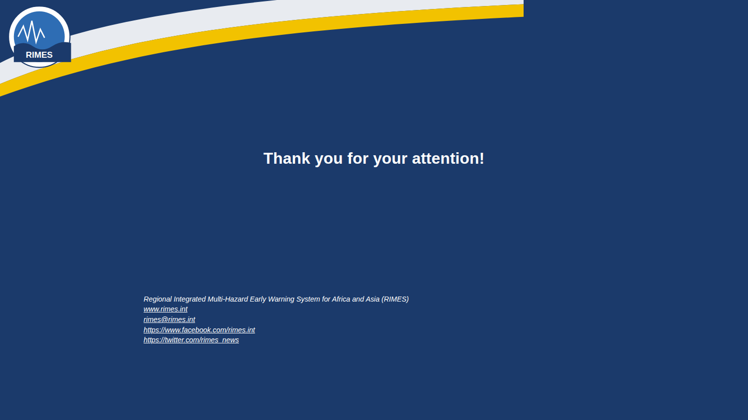RIMES — Regional Integrated Multi-Hazard Early Warning System RIMES
Thank you for your attention!
Regional Integrated Multi-Hazard Early Warning System for Africa and Asia (RIMES)
www.rimes.int
rimes@rimes.int
https://www.facebook.com/rimes.int
https://twitter.com/rimes_news